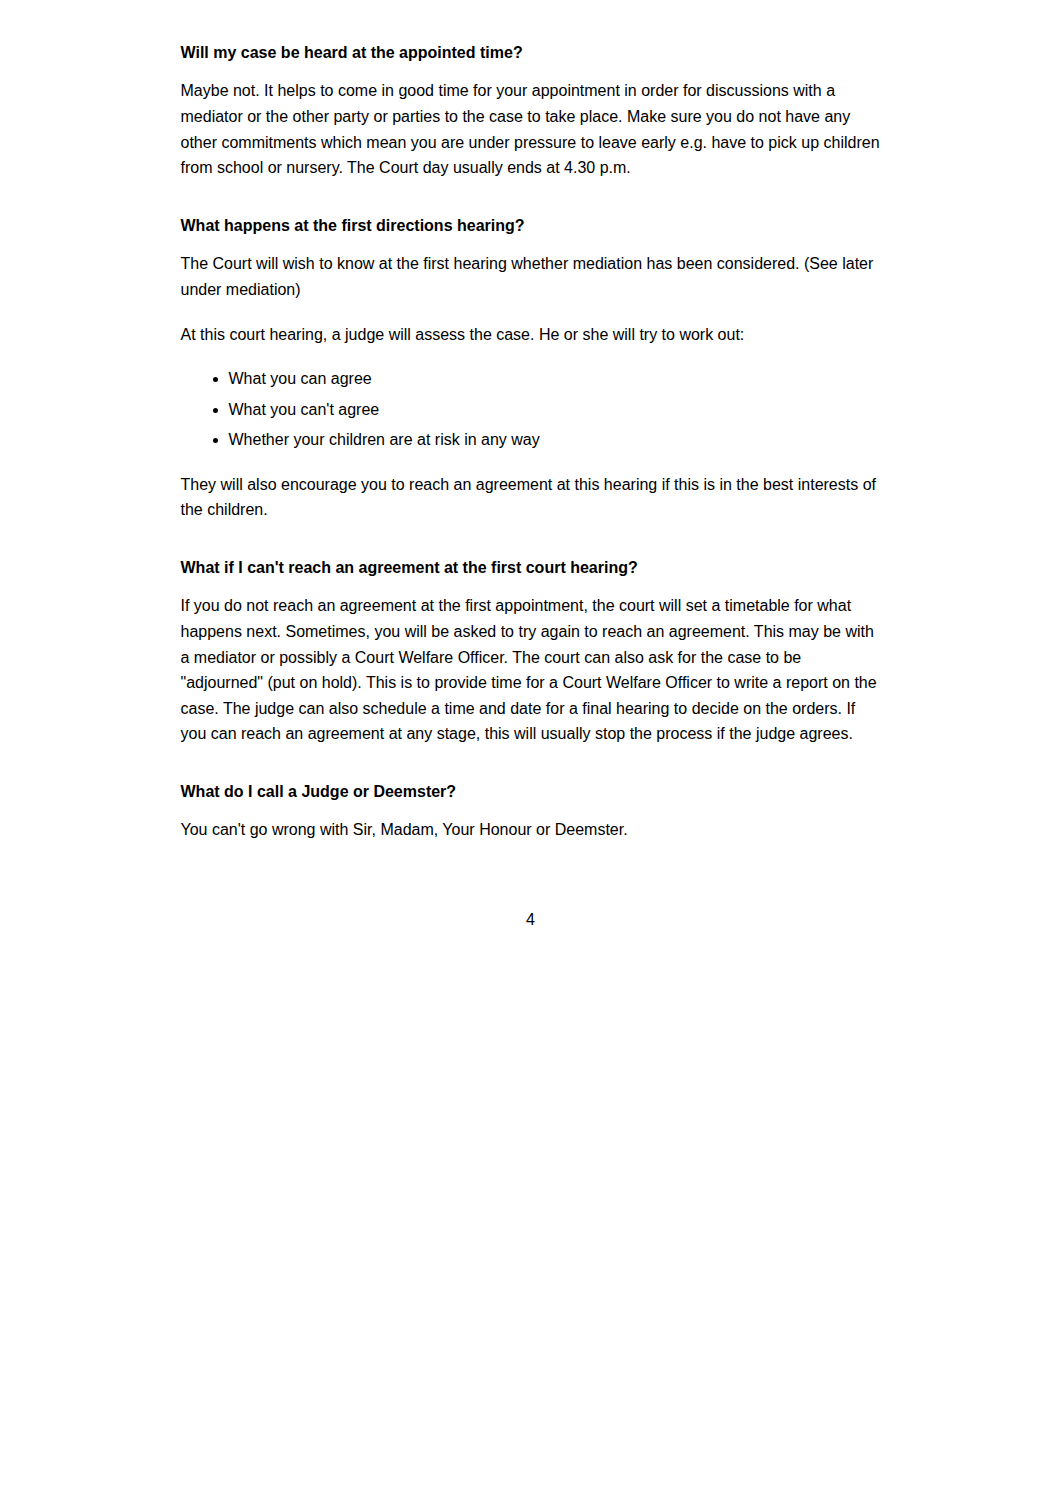Will my case be heard at the appointed time?
Maybe not. It helps to come in good time for your appointment in order for discussions with a mediator or the other party or parties to the case to take place. Make sure you do not have any other commitments which mean you are under pressure to leave early e.g. have to pick up children from school or nursery. The Court day usually ends at 4.30 p.m.
What happens at the first directions hearing?
The Court will wish to know at the first hearing whether mediation has been considered. (See later under mediation)
At this court hearing, a judge will assess the case. He or she will try to work out:
What you can agree
What you can't agree
Whether your children are at risk in any way
They will also encourage you to reach an agreement at this hearing if this is in the best interests of the children.
What if I can't reach an agreement at the first court hearing?
If you do not reach an agreement at the first appointment, the court will set a timetable for what happens next. Sometimes, you will be asked to try again to reach an agreement. This may be with a mediator or possibly a Court Welfare Officer. The court can also ask for the case to be "adjourned" (put on hold). This is to provide time for a Court Welfare Officer to write a report on the case. The judge can also schedule a time and date for a final hearing to decide on the orders. If you can reach an agreement at any stage, this will usually stop the process if the judge agrees.
What do I call a Judge or Deemster?
You can't go wrong with Sir, Madam, Your Honour or Deemster.
4